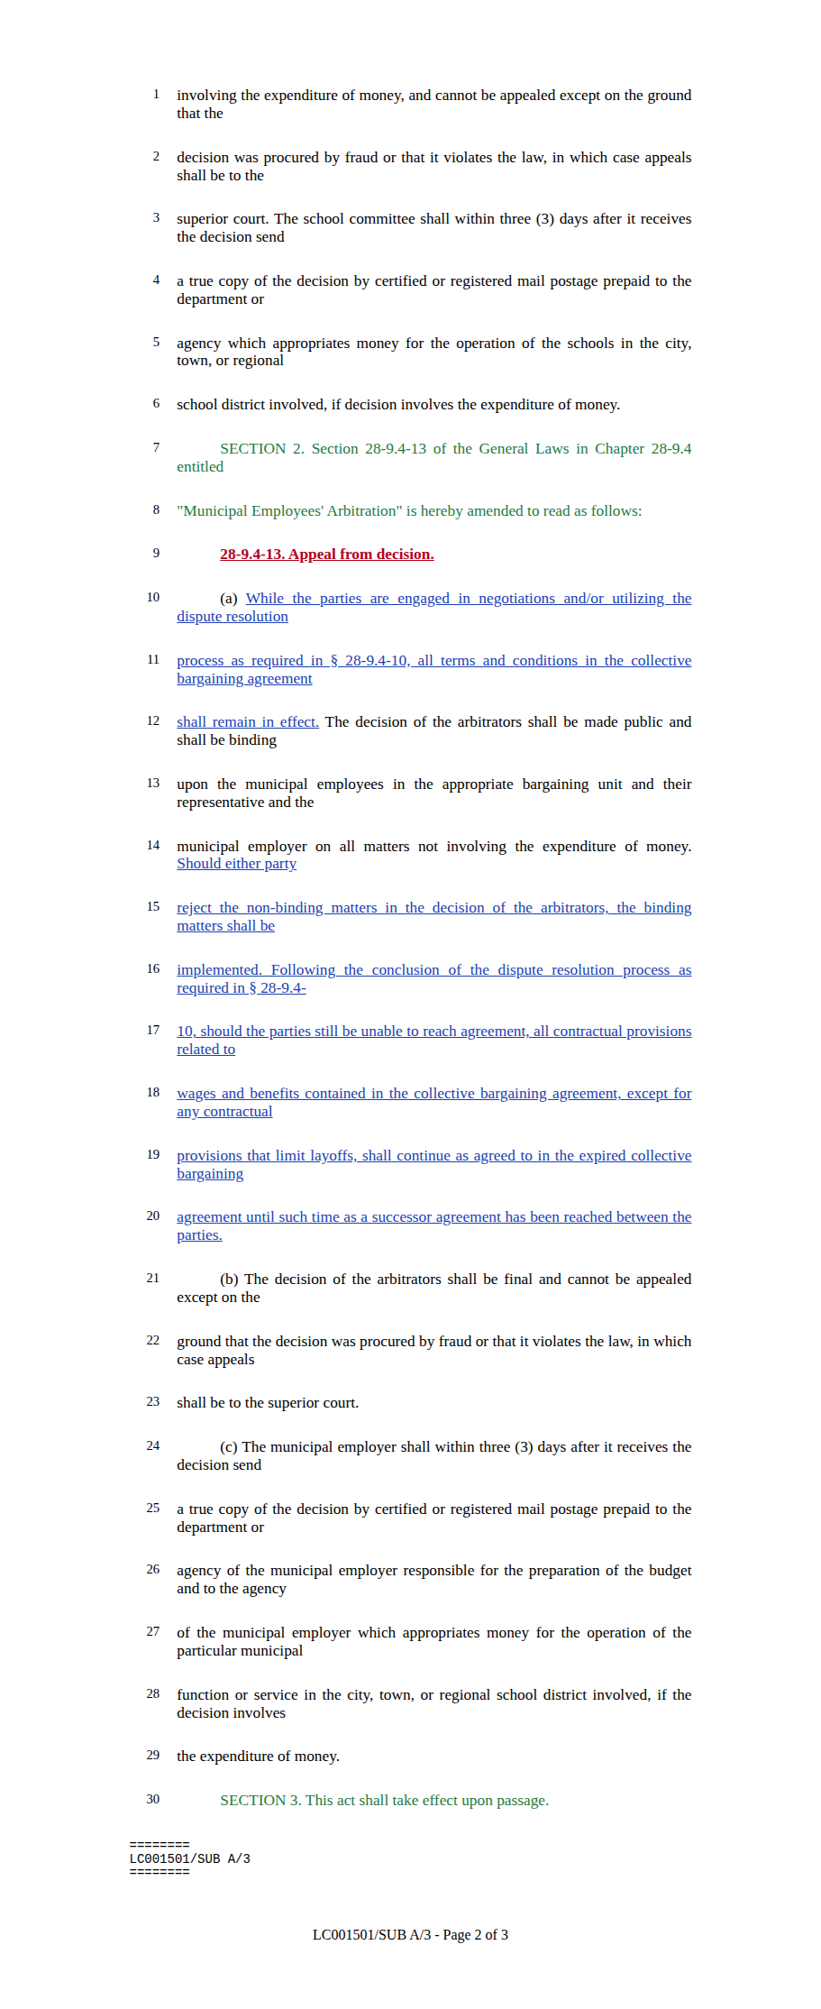involving the expenditure of money, and cannot be appealed except on the ground that the
decision was procured by fraud or that it violates the law, in which case appeals shall be to the
superior court. The school committee shall within three (3) days after it receives the decision send
a true copy of the decision by certified or registered mail postage prepaid to the department or
agency which appropriates money for the operation of the schools in the city, town, or regional
school district involved, if decision involves the expenditure of money.
SECTION 2. Section 28-9.4-13 of the General Laws in Chapter 28-9.4 entitled
"Municipal Employees' Arbitration" is hereby amended to read as follows:
28-9.4-13. Appeal from decision.
(a) While the parties are engaged in negotiations and/or utilizing the dispute resolution
process as required in § 28-9.4-10, all terms and conditions in the collective bargaining agreement
shall remain in effect. The decision of the arbitrators shall be made public and shall be binding
upon the municipal employees in the appropriate bargaining unit and their representative and the
municipal employer on all matters not involving the expenditure of money. Should either party
reject the non-binding matters in the decision of the arbitrators, the binding matters shall be
implemented. Following the conclusion of the dispute resolution process as required in § 28-9.4-
10, should the parties still be unable to reach agreement, all contractual provisions related to
wages and benefits contained in the collective bargaining agreement, except for any contractual
provisions that limit layoffs, shall continue as agreed to in the expired collective bargaining
agreement until such time as a successor agreement has been reached between the parties.
(b) The decision of the arbitrators shall be final and cannot be appealed except on the
ground that the decision was procured by fraud or that it violates the law, in which case appeals
shall be to the superior court.
(c) The municipal employer shall within three (3) days after it receives the decision send
a true copy of the decision by certified or registered mail postage prepaid to the department or
agency of the municipal employer responsible for the preparation of the budget and to the agency
of the municipal employer which appropriates money for the operation of the particular municipal
function or service in the city, town, or regional school district involved, if the decision involves
the expenditure of money.
SECTION 3. This act shall take effect upon passage.
========
LC001501/SUB A/3
========
LC001501/SUB A/3 - Page 2 of 3